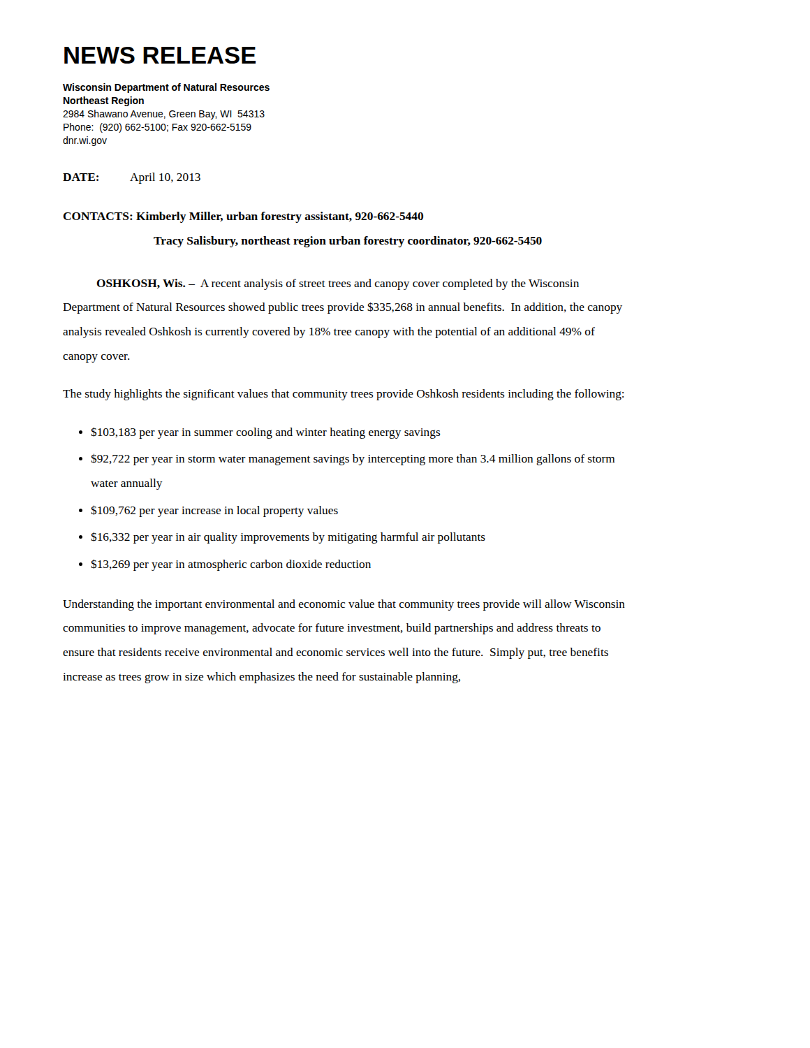NEWS RELEASE
Wisconsin Department of Natural Resources
Northeast Region
2984 Shawano Avenue, Green Bay, WI 54313
Phone: (920) 662-5100; Fax 920-662-5159
dnr.wi.gov
DATE: April 10, 2013
CONTACTS: Kimberly Miller, urban forestry assistant, 920-662-5440
Tracy Salisbury, northeast region urban forestry coordinator, 920-662-5450
OSHKOSH, Wis. – A recent analysis of street trees and canopy cover completed by the Wisconsin Department of Natural Resources showed public trees provide $335,268 in annual benefits. In addition, the canopy analysis revealed Oshkosh is currently covered by 18% tree canopy with the potential of an additional 49% of canopy cover.
The study highlights the significant values that community trees provide Oshkosh residents including the following:
$103,183 per year in summer cooling and winter heating energy savings
$92,722 per year in storm water management savings by intercepting more than 3.4 million gallons of storm water annually
$109,762 per year increase in local property values
$16,332 per year in air quality improvements by mitigating harmful air pollutants
$13,269 per year in atmospheric carbon dioxide reduction
Understanding the important environmental and economic value that community trees provide will allow Wisconsin communities to improve management, advocate for future investment, build partnerships and address threats to ensure that residents receive environmental and economic services well into the future. Simply put, tree benefits increase as trees grow in size which emphasizes the need for sustainable planning,